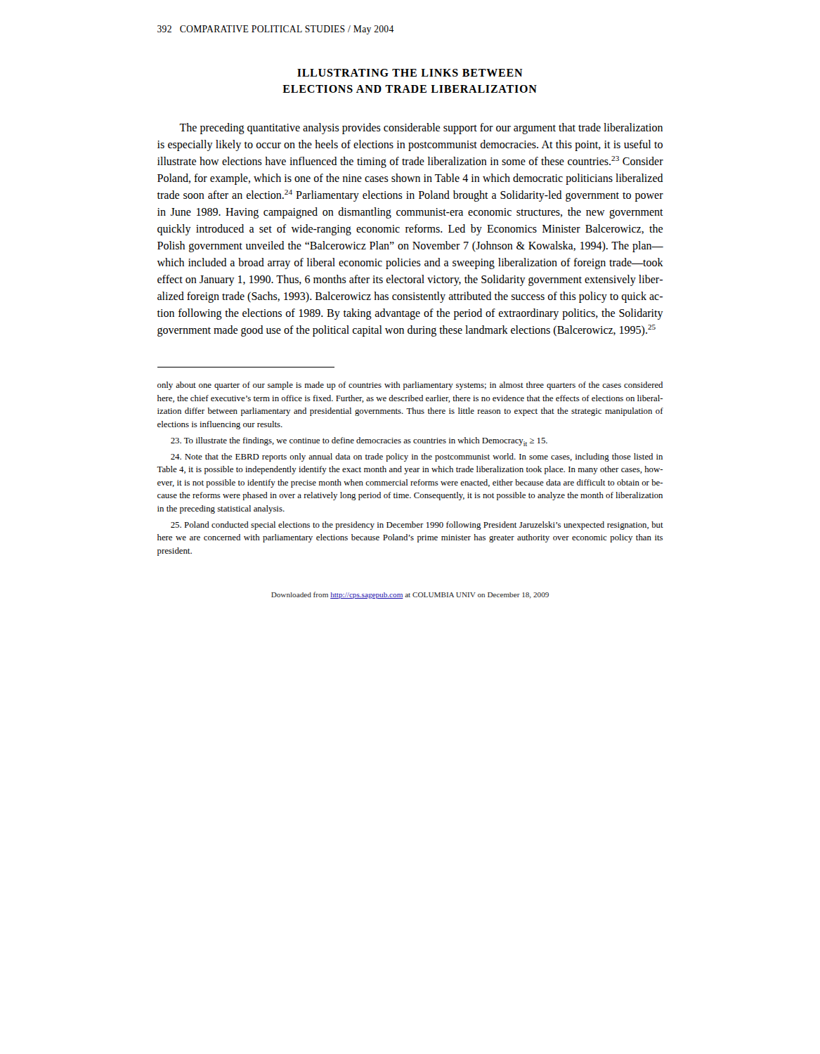392 COMPARATIVE POLITICAL STUDIES / May 2004
ILLUSTRATING THE LINKS BETWEEN
ELECTIONS AND TRADE LIBERALIZATION
The preceding quantitative analysis provides considerable support for our argument that trade liberalization is especially likely to occur on the heels of elections in postcommunist democracies. At this point, it is useful to illustrate how elections have influenced the timing of trade liberalization in some of these countries.23 Consider Poland, for example, which is one of the nine cases shown in Table 4 in which democratic politicians liberalized trade soon after an election.24 Parliamentary elections in Poland brought a Solidarity-led government to power in June 1989. Having campaigned on dismantling communist-era economic structures, the new government quickly introduced a set of wide-ranging economic reforms. Led by Economics Minister Balcerowicz, the Polish government unveiled the “Balcerowicz Plan” on November 7 (Johnson & Kowalska, 1994). The plan—which included a broad array of liberal economic policies and a sweeping liberalization of foreign trade—took effect on January 1, 1990. Thus, 6 months after its electoral victory, the Solidarity government extensively liberalized foreign trade (Sachs, 1993). Balcerowicz has consistently attributed the success of this policy to quick action following the elections of 1989. By taking advantage of the period of extraordinary politics, the Solidarity government made good use of the political capital won during these landmark elections (Balcerowicz, 1995).25
only about one quarter of our sample is made up of countries with parliamentary systems; in almost three quarters of the cases considered here, the chief executive’s term in office is fixed. Further, as we described earlier, there is no evidence that the effects of elections on liberalization differ between parliamentary and presidential governments. Thus there is little reason to expect that the strategic manipulation of elections is influencing our results.
23. To illustrate the findings, we continue to define democracies as countries in which Democracyit ≥ 15.
24. Note that the EBRD reports only annual data on trade policy in the postcommunist world. In some cases, including those listed in Table 4, it is possible to independently identify the exact month and year in which trade liberalization took place. In many other cases, however, it is not possible to identify the precise month when commercial reforms were enacted, either because data are difficult to obtain or because the reforms were phased in over a relatively long period of time. Consequently, it is not possible to analyze the month of liberalization in the preceding statistical analysis.
25. Poland conducted special elections to the presidency in December 1990 following President Jaruzelski’s unexpected resignation, but here we are concerned with parliamentary elections because Poland’s prime minister has greater authority over economic policy than its president.
Downloaded from http://cps.sagepub.com at COLUMBIA UNIV on December 18, 2009